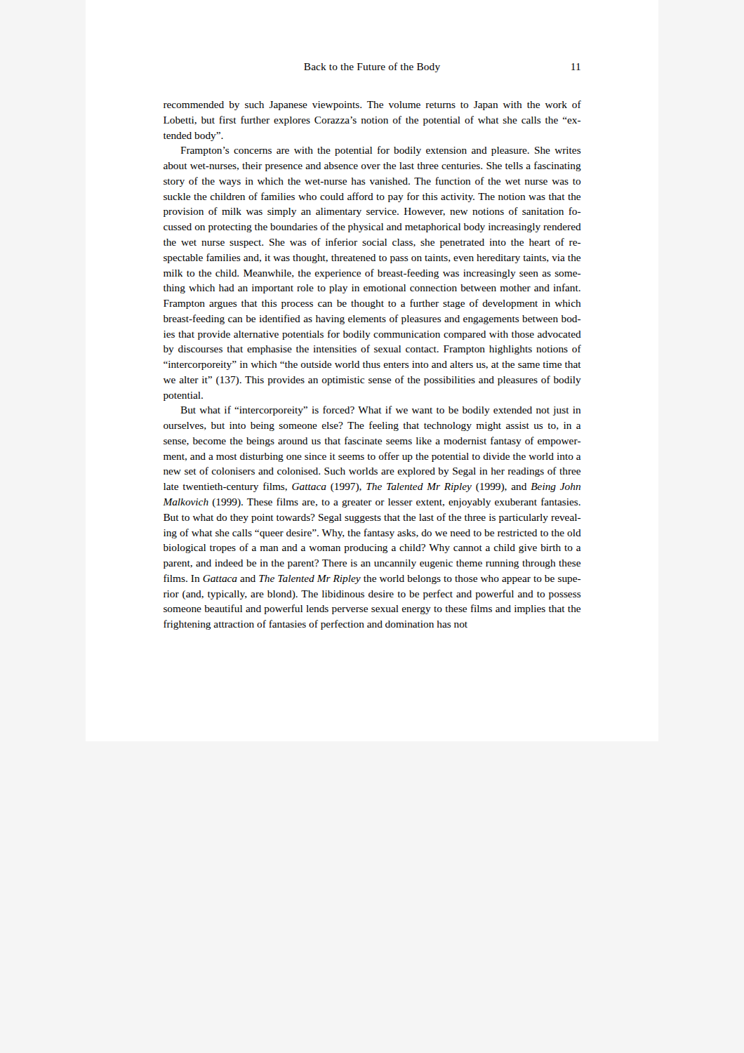Back to the Future of the Body 11
recommended by such Japanese viewpoints. The volume returns to Japan with the work of Lobetti, but first further explores Corazza’s notion of the potential of what she calls the “extended body”.
Frampton’s concerns are with the potential for bodily extension and pleasure. She writes about wet-nurses, their presence and absence over the last three centuries. She tells a fascinating story of the ways in which the wet-nurse has vanished. The function of the wet nurse was to suckle the children of families who could afford to pay for this activity. The notion was that the provision of milk was simply an alimentary service. However, new notions of sanitation focussed on protecting the boundaries of the physical and metaphorical body increasingly rendered the wet nurse suspect. She was of inferior social class, she penetrated into the heart of respectable families and, it was thought, threatened to pass on taints, even hereditary taints, via the milk to the child. Meanwhile, the experience of breast-feeding was increasingly seen as something which had an important role to play in emotional connection between mother and infant. Frampton argues that this process can be thought to a further stage of development in which breast-feeding can be identified as having elements of pleasures and engagements between bodies that provide alternative potentials for bodily communication compared with those advocated by discourses that emphasise the intensities of sexual contact. Frampton highlights notions of “intercorporeity” in which “the outside world thus enters into and alters us, at the same time that we alter it” (137). This provides an optimistic sense of the possibilities and pleasures of bodily potential.
But what if “intercorporeity” is forced? What if we want to be bodily extended not just in ourselves, but into being someone else? The feeling that technology might assist us to, in a sense, become the beings around us that fascinate seems like a modernist fantasy of empowerment, and a most disturbing one since it seems to offer up the potential to divide the world into a new set of colonisers and colonised. Such worlds are explored by Segal in her readings of three late twentieth-century films, Gattaca (1997), The Talented Mr Ripley (1999), and Being John Malkovich (1999). These films are, to a greater or lesser extent, enjoyably exuberant fantasies. But to what do they point towards? Segal suggests that the last of the three is particularly revealing of what she calls “queer desire”. Why, the fantasy asks, do we need to be restricted to the old biological tropes of a man and a woman producing a child? Why cannot a child give birth to a parent, and indeed be in the parent? There is an uncannily eugenic theme running through these films. In Gattaca and The Talented Mr Ripley the world belongs to those who appear to be superior (and, typically, are blond). The libidinous desire to be perfect and powerful and to possess someone beautiful and powerful lends perverse sexual energy to these films and implies that the frightening attraction of fantasies of perfection and domination has not